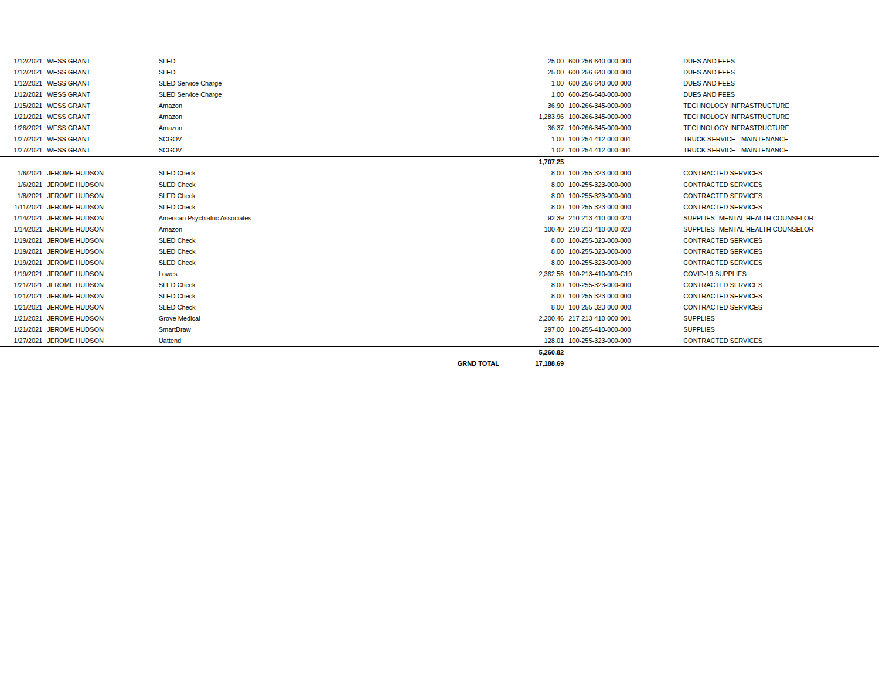| 1/12/2021 | WESS GRANT | SLED | | 25.00 | 600-256-640-000-000 | DUES AND FEES |
| 1/12/2021 | WESS GRANT | SLED | | 25.00 | 600-256-640-000-000 | DUES AND FEES |
| 1/12/2021 | WESS GRANT | SLED Service Charge | | 1.00 | 600-256-640-000-000 | DUES AND FEES |
| 1/12/2021 | WESS GRANT | SLED Service Charge | | 1.00 | 600-256-640-000-000 | DUES AND FEES |
| 1/15/2021 | WESS GRANT | Amazon | | 36.90 | 100-266-345-000-000 | TECHNOLOGY INFRASTRUCTURE |
| 1/21/2021 | WESS GRANT | Amazon | | 1,283.96 | 100-266-345-000-000 | TECHNOLOGY INFRASTRUCTURE |
| 1/26/2021 | WESS GRANT | Amazon | | 36.37 | 100-266-345-000-000 | TECHNOLOGY INFRASTRUCTURE |
| 1/27/2021 | WESS GRANT | SCGOV | | 1.00 | 100-254-412-000-001 | TRUCK SERVICE - MAINTENANCE |
| 1/27/2021 | WESS GRANT | SCGOV | | 1.02 | 100-254-412-000-001 | TRUCK SERVICE - MAINTENANCE |
| | | | | 1,707.25 | | |
| 1/6/2021 | JEROME HUDSON | SLED Check | | 8.00 | 100-255-323-000-000 | CONTRACTED SERVICES |
| 1/6/2021 | JEROME HUDSON | SLED Check | | 8.00 | 100-255-323-000-000 | CONTRACTED SERVICES |
| 1/8/2021 | JEROME HUDSON | SLED Check | | 8.00 | 100-255-323-000-000 | CONTRACTED SERVICES |
| 1/11/2021 | JEROME HUDSON | SLED Check | | 8.00 | 100-255-323-000-000 | CONTRACTED SERVICES |
| 1/14/2021 | JEROME HUDSON | American Psychiatric Associates | | 92.39 | 210-213-410-000-020 | SUPPLIES- MENTAL HEALTH COUNSELOR |
| 1/14/2021 | JEROME HUDSON | Amazon | | 100.40 | 210-213-410-000-020 | SUPPLIES- MENTAL HEALTH COUNSELOR |
| 1/19/2021 | JEROME HUDSON | SLED Check | | 8.00 | 100-255-323-000-000 | CONTRACTED SERVICES |
| 1/19/2021 | JEROME HUDSON | SLED Check | | 8.00 | 100-255-323-000-000 | CONTRACTED SERVICES |
| 1/19/2021 | JEROME HUDSON | SLED Check | | 8.00 | 100-255-323-000-000 | CONTRACTED SERVICES |
| 1/19/2021 | JEROME HUDSON | Lowes | | 2,362.56 | 100-213-410-000-C19 | COVID-19 SUPPLIES |
| 1/21/2021 | JEROME HUDSON | SLED Check | | 8.00 | 100-255-323-000-000 | CONTRACTED SERVICES |
| 1/21/2021 | JEROME HUDSON | SLED Check | | 8.00 | 100-255-323-000-000 | CONTRACTED SERVICES |
| 1/21/2021 | JEROME HUDSON | SLED Check | | 8.00 | 100-255-323-000-000 | CONTRACTED SERVICES |
| 1/21/2021 | JEROME HUDSON | Grove Medical | | 2,200.46 | 217-213-410-000-001 | SUPPLIES |
| 1/21/2021 | JEROME HUDSON | SmartDraw | | 297.00 | 100-255-410-000-000 | SUPPLIES |
| 1/27/2021 | JEROME HUDSON | Uattend | | 128.01 | 100-255-323-000-000 | CONTRACTED SERVICES |
| | | | | 5,260.82 | | |
| | | | GRND TOTAL | 17,188.69 | | |